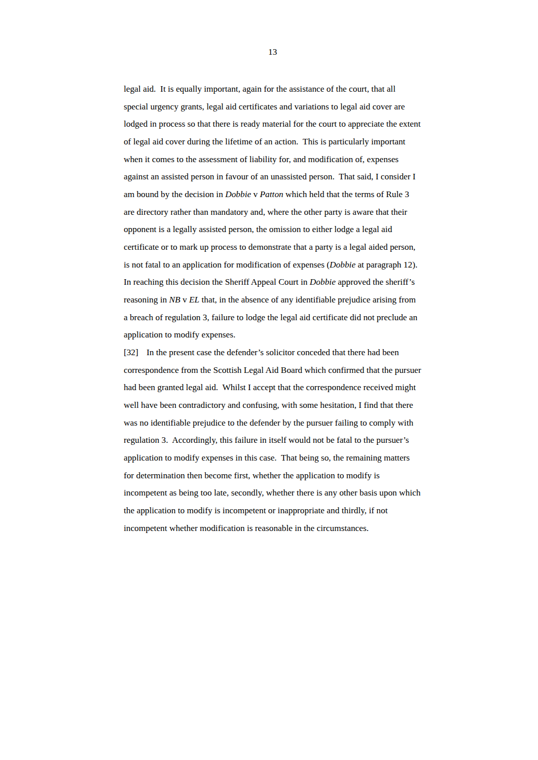13
legal aid. It is equally important, again for the assistance of the court, that all special urgency grants, legal aid certificates and variations to legal aid cover are lodged in process so that there is ready material for the court to appreciate the extent of legal aid cover during the lifetime of an action. This is particularly important when it comes to the assessment of liability for, and modification of, expenses against an assisted person in favour of an unassisted person. That said, I consider I am bound by the decision in Dobbie v Patton which held that the terms of Rule 3 are directory rather than mandatory and, where the other party is aware that their opponent is a legally assisted person, the omission to either lodge a legal aid certificate or to mark up process to demonstrate that a party is a legal aided person, is not fatal to an application for modification of expenses (Dobbie at paragraph 12). In reaching this decision the Sheriff Appeal Court in Dobbie approved the sheriff’s reasoning in NB v EL that, in the absence of any identifiable prejudice arising from a breach of regulation 3, failure to lodge the legal aid certificate did not preclude an application to modify expenses.
[32] In the present case the defender’s solicitor conceded that there had been correspondence from the Scottish Legal Aid Board which confirmed that the pursuer had been granted legal aid. Whilst I accept that the correspondence received might well have been contradictory and confusing, with some hesitation, I find that there was no identifiable prejudice to the defender by the pursuer failing to comply with regulation 3. Accordingly, this failure in itself would not be fatal to the pursuer’s application to modify expenses in this case. That being so, the remaining matters for determination then become first, whether the application to modify is incompetent as being too late, secondly, whether there is any other basis upon which the application to modify is incompetent or inappropriate and thirdly, if not incompetent whether modification is reasonable in the circumstances.